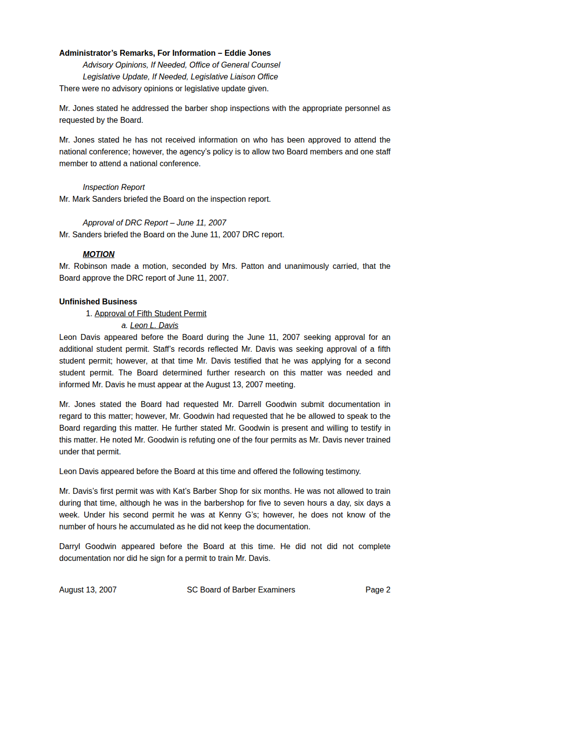Administrator’s Remarks, For Information – Eddie Jones
Advisory Opinions, If Needed, Office of General Counsel
Legislative Update, If Needed, Legislative Liaison Office
There were no advisory opinions or legislative update given.
Mr. Jones stated he addressed the barber shop inspections with the appropriate personnel as requested by the Board.
Mr. Jones stated he has not received information on who has been approved to attend the national conference; however, the agency’s policy is to allow two Board members and one staff member to attend a national conference.
Inspection Report
Mr. Mark Sanders briefed the Board on the inspection report.
Approval of DRC Report – June 11, 2007
Mr. Sanders briefed the Board on the June 11, 2007 DRC report.
MOTION
Mr. Robinson made a motion, seconded by Mrs. Patton and unanimously carried, that the Board approve the DRC report of June 11, 2007.
Unfinished Business
Approval of Fifth Student Permit
Leon L. Davis
Leon Davis appeared before the Board during the June 11, 2007 seeking approval for an additional student permit. Staff’s records reflected Mr. Davis was seeking approval of a fifth student permit; however, at that time Mr. Davis testified that he was applying for a second student permit. The Board determined further research on this matter was needed and informed Mr. Davis he must appear at the August 13, 2007 meeting.
Mr. Jones stated the Board had requested Mr. Darrell Goodwin submit documentation in regard to this matter; however, Mr. Goodwin had requested that he be allowed to speak to the Board regarding this matter. He further stated Mr. Goodwin is present and willing to testify in this matter. He noted Mr. Goodwin is refuting one of the four permits as Mr. Davis never trained under that permit.
Leon Davis appeared before the Board at this time and offered the following testimony.
Mr. Davis’s first permit was with Kat’s Barber Shop for six months. He was not allowed to train during that time, although he was in the barbershop for five to seven hours a day, six days a week. Under his second permit he was at Kenny G’s; however, he does not know of the number of hours he accumulated as he did not keep the documentation.
Darryl Goodwin appeared before the Board at this time. He did not did not complete documentation nor did he sign for a permit to train Mr. Davis.
August 13, 2007 SC Board of Barber Examiners Page 2